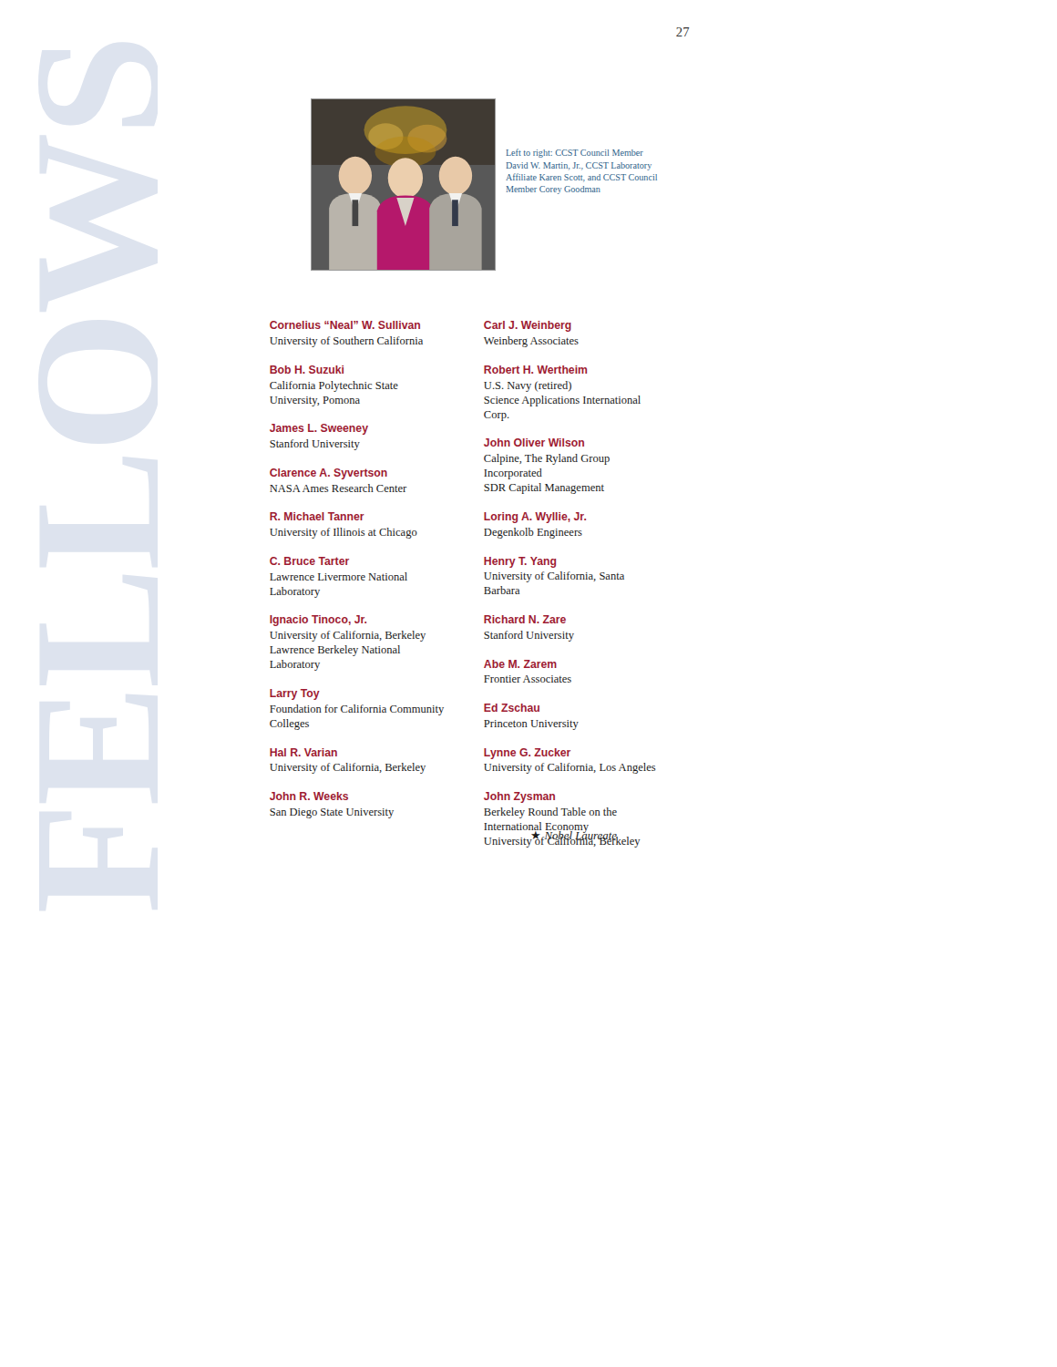27
FELLOWS
Left to right: CCST Council Member David W. Martin, Jr., CCST Laboratory Affiliate Karen Scott, and CCST Council Member Corey Goodman
Cornelius “Neal” W. Sullivan
University of Southern California
Bob H. Suzuki
California Polytechnic State University, Pomona
James L. Sweeney
Stanford University
Clarence A. Syvertson
NASA Ames Research Center
R. Michael Tanner
University of Illinois at Chicago
C. Bruce Tarter
Lawrence Livermore National Laboratory
Ignacio Tinoco, Jr.
University of California, Berkeley
Lawrence Berkeley National Laboratory
Larry Toy
Foundation for California Community Colleges
Hal R. Varian
University of California, Berkeley
John R. Weeks
San Diego State University
Carl J. Weinberg
Weinberg Associates
Robert H. Wertheim
U.S. Navy (retired)
Science Applications International Corp.
John Oliver Wilson
Calpine, The Ryland Group Incorporated
SDR Capital Management
Loring A. Wyllie, Jr.
Degenkolb Engineers
Henry T. Yang
University of California, Santa Barbara
Richard N. Zare
Stanford University
Abe M. Zarem
Frontier Associates
Ed Zschau
Princeton University
Lynne G. Zucker
University of California, Los Angeles
John Zysman
Berkeley Round Table on the International Economy
University of California, Berkeley
★Nobel Laureate